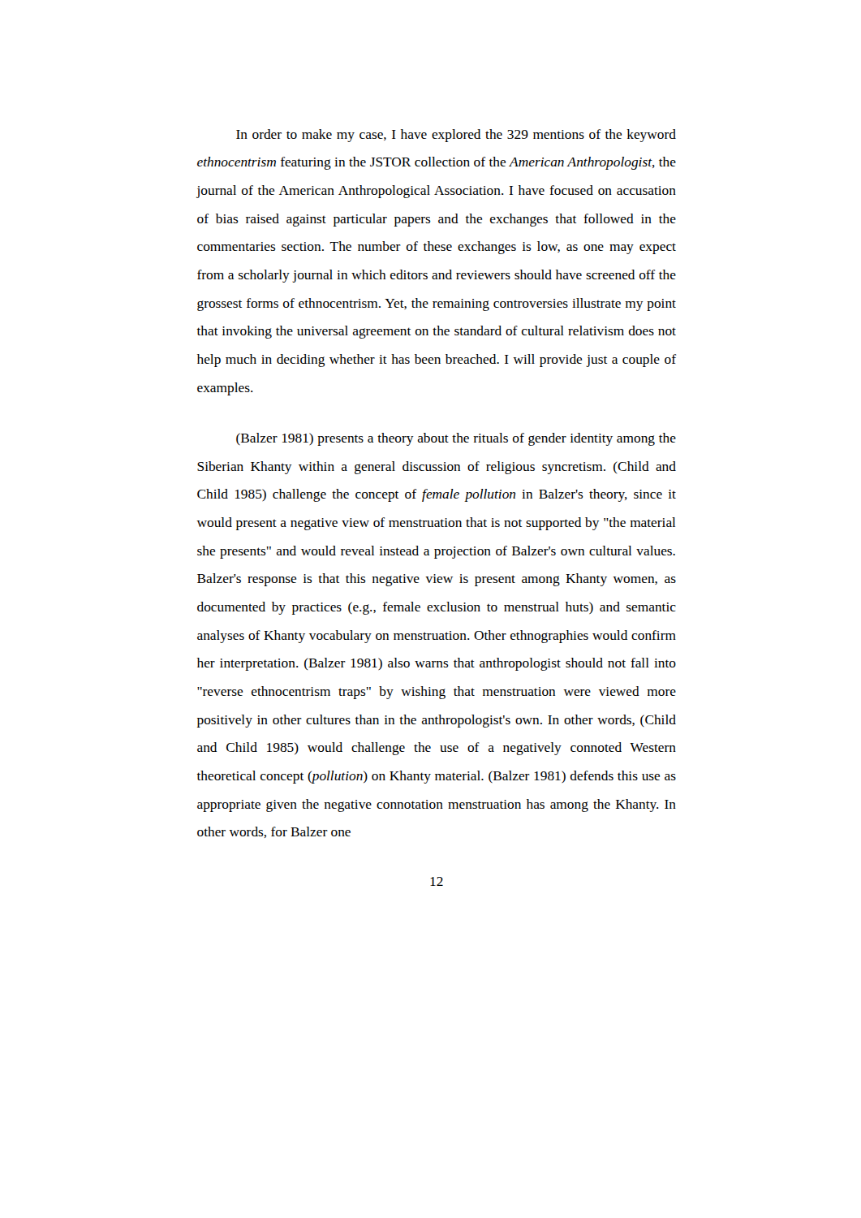In order to make my case, I have explored the 329 mentions of the keyword ethnocentrism featuring in the JSTOR collection of the American Anthropologist, the journal of the American Anthropological Association. I have focused on accusation of bias raised against particular papers and the exchanges that followed in the commentaries section. The number of these exchanges is low, as one may expect from a scholarly journal in which editors and reviewers should have screened off the grossest forms of ethnocentrism. Yet, the remaining controversies illustrate my point that invoking the universal agreement on the standard of cultural relativism does not help much in deciding whether it has been breached. I will provide just a couple of examples.
(Balzer 1981) presents a theory about the rituals of gender identity among the Siberian Khanty within a general discussion of religious syncretism. (Child and Child 1985) challenge the concept of female pollution in Balzer's theory, since it would present a negative view of menstruation that is not supported by "the material she presents" and would reveal instead a projection of Balzer's own cultural values. Balzer's response is that this negative view is present among Khanty women, as documented by practices (e.g., female exclusion to menstrual huts) and semantic analyses of Khanty vocabulary on menstruation. Other ethnographies would confirm her interpretation. (Balzer 1981) also warns that anthropologist should not fall into "reverse ethnocentrism traps" by wishing that menstruation were viewed more positively in other cultures than in the anthropologist's own. In other words, (Child and Child 1985) would challenge the use of a negatively connoted Western theoretical concept (pollution) on Khanty material. (Balzer 1981) defends this use as appropriate given the negative connotation menstruation has among the Khanty. In other words, for Balzer one
12